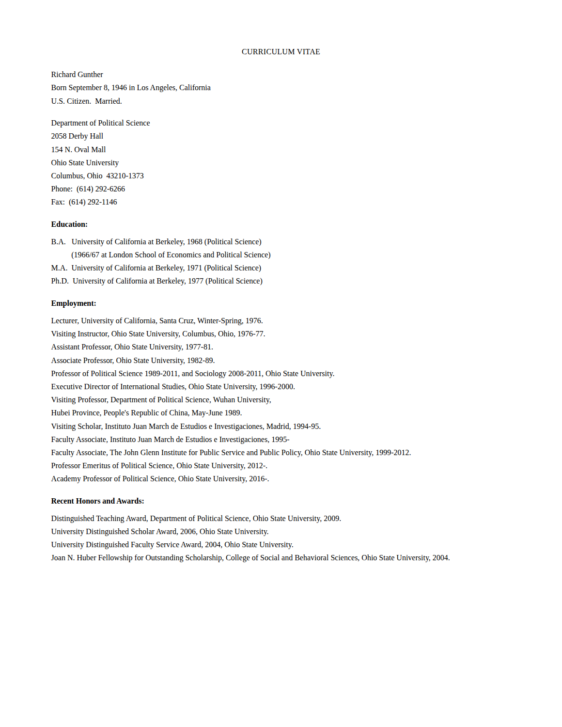CURRICULUM VITAE
Richard Gunther
Born September 8, 1946 in Los Angeles, California
U.S. Citizen. Married.
Department of Political Science
2058 Derby Hall
154 N. Oval Mall
Ohio State University
Columbus, Ohio 43210-1373
Phone: (614) 292-6266
Fax: (614) 292-1146
Education:
B.A. University of California at Berkeley, 1968 (Political Science)
(1966/67 at London School of Economics and Political Science)
M.A. University of California at Berkeley, 1971 (Political Science)
Ph.D. University of California at Berkeley, 1977 (Political Science)
Employment:
Lecturer, University of California, Santa Cruz, Winter-Spring, 1976.
Visiting Instructor, Ohio State University, Columbus, Ohio, 1976-77.
Assistant Professor, Ohio State University, 1977-81.
Associate Professor, Ohio State University, 1982-89.
Professor of Political Science 1989-2011, and Sociology 2008-2011, Ohio State University.
Executive Director of International Studies, Ohio State University, 1996-2000.
Visiting Professor, Department of Political Science, Wuhan University,
Hubei Province, People's Republic of China, May-June 1989.
Visiting Scholar, Instituto Juan March de Estudios e Investigaciones, Madrid, 1994-95.
Faculty Associate, Instituto Juan March de Estudios e Investigaciones, 1995-
Faculty Associate, The John Glenn Institute for Public Service and Public Policy, Ohio State University, 1999-2012.
Professor Emeritus of Political Science, Ohio State University, 2012-.
Academy Professor of Political Science, Ohio State University, 2016-.
Recent Honors and Awards:
Distinguished Teaching Award, Department of Political Science, Ohio State University, 2009.
University Distinguished Scholar Award, 2006, Ohio State University.
University Distinguished Faculty Service Award, 2004, Ohio State University.
Joan N. Huber Fellowship for Outstanding Scholarship, College of Social and Behavioral Sciences, Ohio State University, 2004.